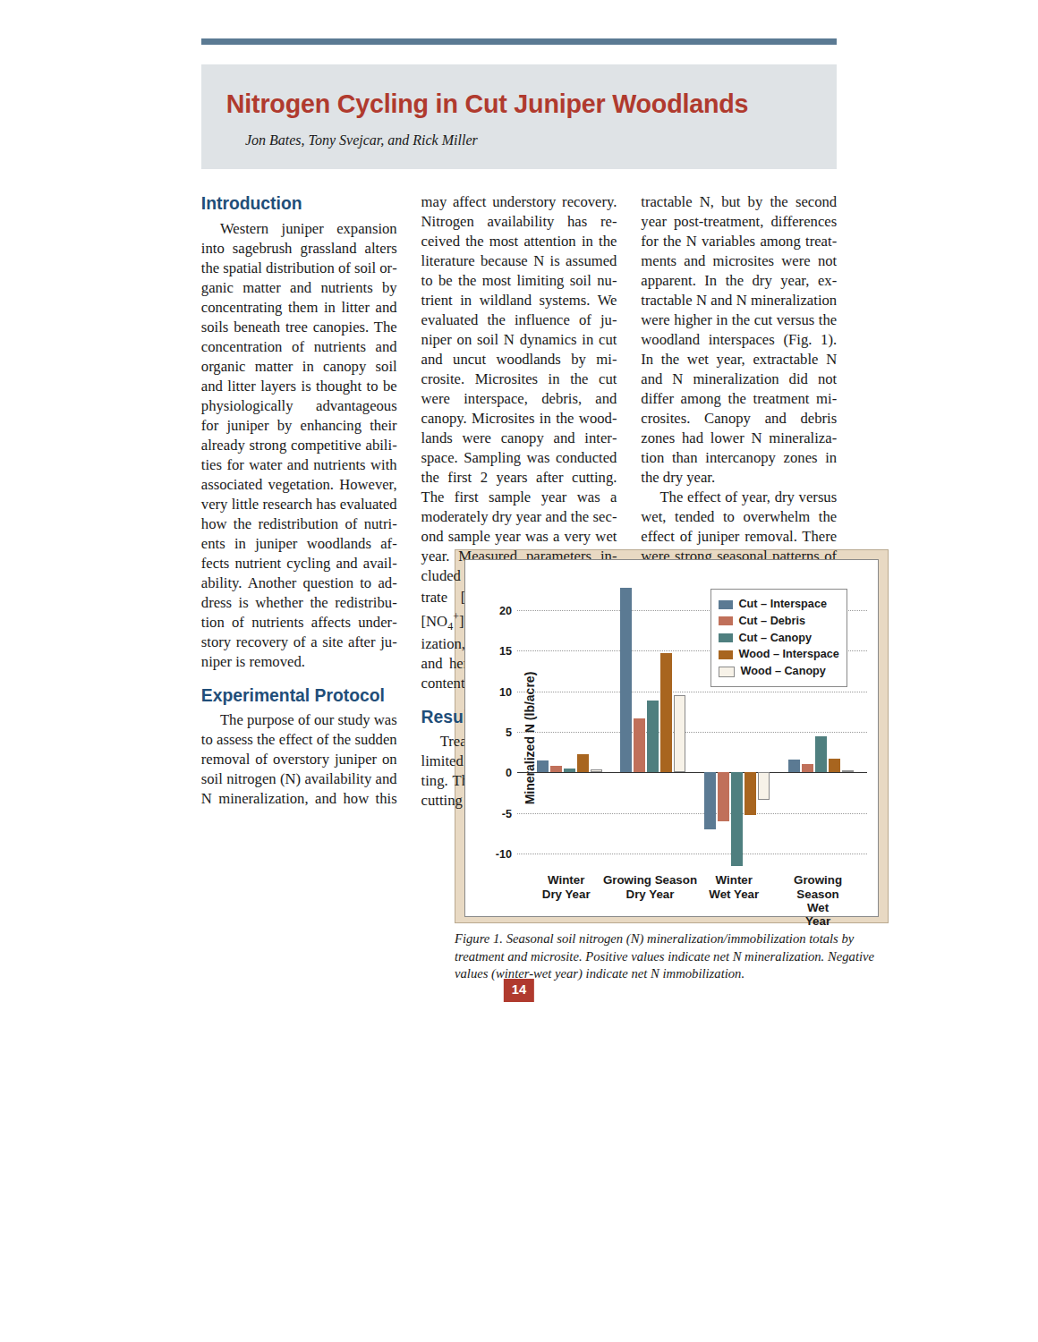Nitrogen Cycling in Cut Juniper Woodlands
Jon Bates, Tony Svejcar, and Rick Miller
Introduction
Western juniper expansion into sagebrush grassland alters the spatial distribution of soil organic matter and nutrients by concentrating them in litter and soils beneath tree canopies. The concentration of nutrients and organic matter in canopy soil and litter layers is thought to be physiologically advantageous for juniper by enhancing their already strong competitive abilities for water and nutrients with associated vegetation. However, very little research has evaluated how the redistribution of nutrients in juniper woodlands affects nutrient cycling and availability. Another question to address is whether the redistribution of nutrients affects understory recovery of a site after juniper is removed.
Experimental Protocol
The purpose of our study was to assess the effect of the sudden removal of overstory juniper on soil nitrogen (N) availability and N mineralization, and how this may affect understory recovery. Nitrogen availability has received the most attention in the literature because N is assumed to be the most limiting soil nutrient in wildland systems. We evaluated the influence of juniper on soil N dynamics in cut and uncut woodlands by microsite. Microsites in the cut were interspace, debris, and canopy. Microsites in the woodlands were canopy and interspace. Sampling was conducted the first 2 years after cutting. The first sample year was a moderately dry year and the second sample year was a very wet year. Measured parameters included plant extractable N (nitrate [NO3-] and ammonium [NO4+]),nitrification, N mineralization, total soil carbon and N, and herbaceous biomass and N content.
Results and Discussion
Treatment differences were limited to the first year post-cutting. The initial effect of juniper cutting was an increase in extractable N, but by the second year post-treatment, differences for the N variables among treatments and microsites were not apparent. In the dry year, extractable N and N mineralization were higher in the cut versus the woodland interspaces (Fig. 1). In the wet year, extractable N and N mineralization did not differ among the treatment microsites. Canopy and debris zones had lower N mineralization than intercanopy zones in the dry year.
The effect of year, dry versus wet, tended to overwhelm the effect of juniper removal. There were strong seasonal patterns of N mineralization that were independent of treatment or microsite (Fig. 1). In the dry growing season, N mineralization was higher than other periods and there was a large buildup of available N in soils. The buildup of available N during dry periods is not unusual in arid systems and is caused by lack of plant uptake and large die-offs of soil microorganisms.
Mineralized N (lb/acre)
20
15
10
5
0
-5
-10
Cut – Interspace
Cut – Debris
Cut – Canopy
Wood – Interspace
Wood – Canopy
Winter
Dry Year
Growing Season
Dry Year
Winter
Wet Year
Growing Season
Wet Year
Figure 1. Seasonal soil nitrogen (N) mineralization/immobilization totals by treatment and microsite. Positive values indicate net N mineralization. Negative values (winter-wet year) indicate net N immobilization.
14